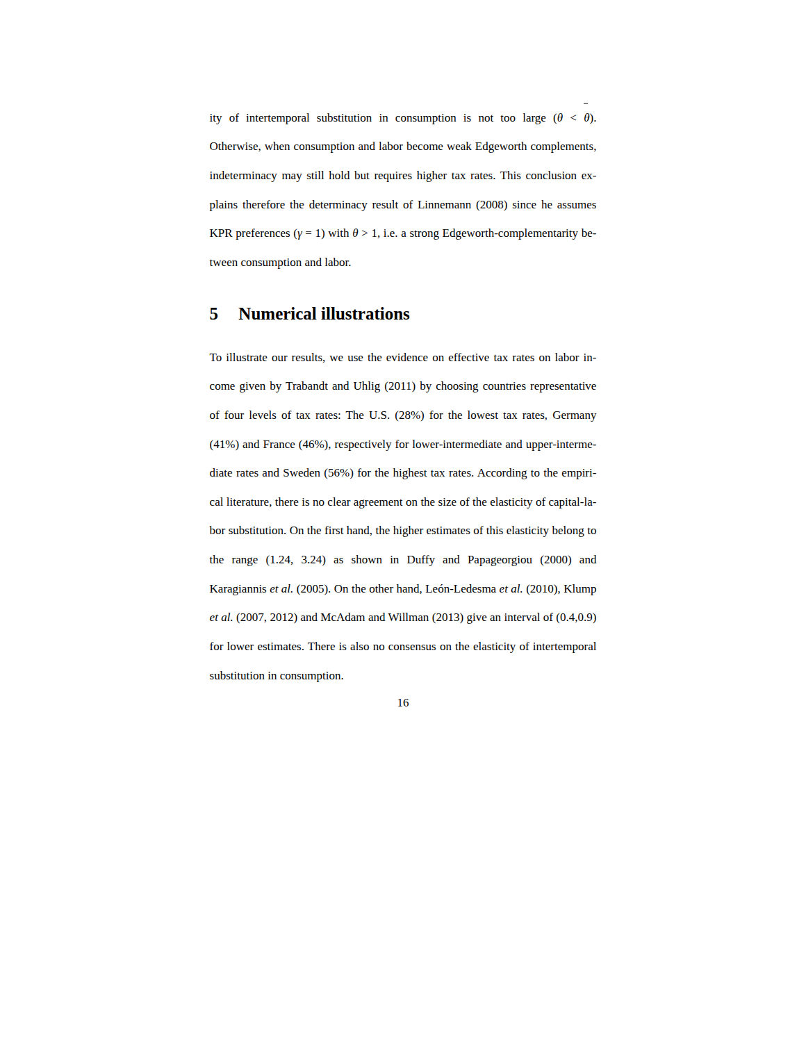ity of intertemporal substitution in consumption is not too large (θ < θ). Otherwise, when consumption and labor become weak Edgeworth complements, indeterminacy may still hold but requires higher tax rates. This conclusion explains therefore the determinacy result of Linnemann (2008) since he assumes KPR preferences (γ = 1) with θ > 1, i.e. a strong Edgeworth-complementarity between consumption and labor.
5 Numerical illustrations
To illustrate our results, we use the evidence on effective tax rates on labor income given by Trabandt and Uhlig (2011) by choosing countries representative of four levels of tax rates: The U.S. (28%) for the lowest tax rates, Germany (41%) and France (46%), respectively for lower-intermediate and upper-intermediate rates and Sweden (56%) for the highest tax rates. According to the empirical literature, there is no clear agreement on the size of the elasticity of capital-labor substitution. On the first hand, the higher estimates of this elasticity belong to the range (1.24, 3.24) as shown in Duffy and Papageorgiou (2000) and Karagiannis et al. (2005). On the other hand, León-Ledesma et al. (2010), Klump et al. (2007, 2012) and McAdam and Willman (2013) give an interval of (0.4,0.9) for lower estimates. There is also no consensus on the elasticity of intertemporal substitution in consumption.
16